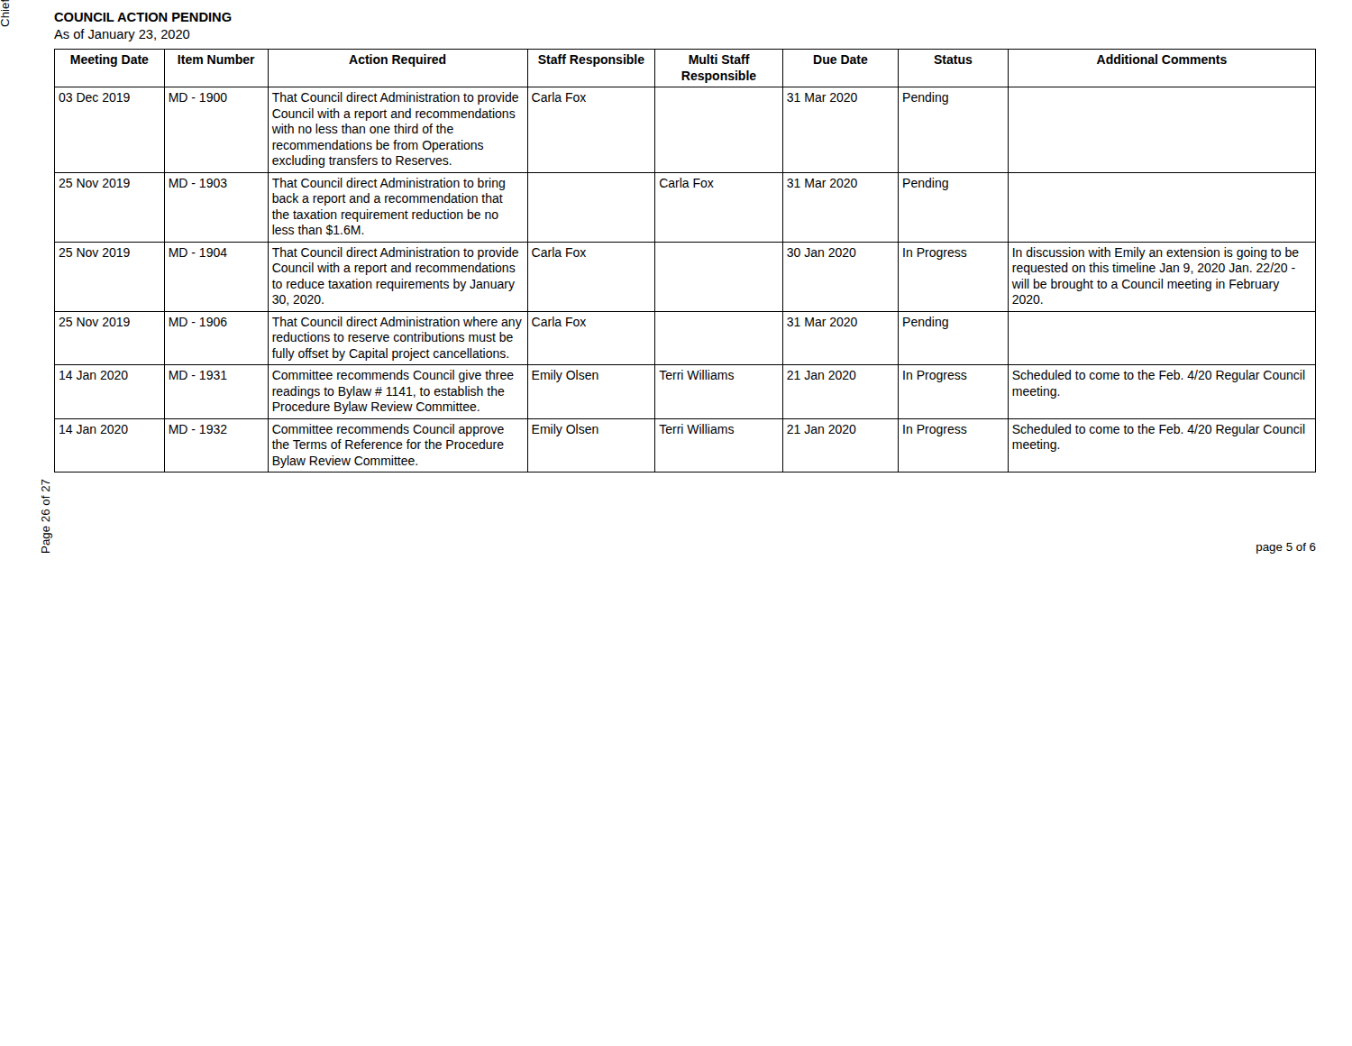Chief Administrative Officer Status Report Action Pending List
COUNCIL ACTION PENDING
As of January 23, 2020
| Meeting Date | Item Number | Action Required | Staff Responsible | Multi Staff Responsible | Due Date | Status | Additional Comments |
| --- | --- | --- | --- | --- | --- | --- | --- |
| 03 Dec 2019 | MD - 1900 | That Council direct Administration to provide Council with a report and recommendations with no less than one third of the recommendations be from Operations excluding transfers to Reserves. | Carla Fox | | 31 Mar 2020 | Pending | |
| 25 Nov 2019 | MD - 1903 | That Council direct Administration to bring back a report and a recommendation that the taxation requirement reduction be no less than $1.6M. | | Carla Fox | 31 Mar 2020 | Pending | |
| 25 Nov 2019 | MD - 1904 | That Council direct Administration to provide Council with a report and recommendations to reduce taxation requirements by January 30, 2020. | Carla Fox | | 30 Jan 2020 | In Progress | In discussion with Emily an extension is going to be requested on this timeline Jan 9, 2020 Jan. 22/20 - will be brought to a Council meeting in February 2020. |
| 25 Nov 2019 | MD - 1906 | That Council direct Administration where any reductions to reserve contributions must be fully offset by Capital project cancellations. | Carla Fox | | 31 Mar 2020 | Pending | |
| 14 Jan 2020 | MD - 1931 | Committee recommends Council give three readings to Bylaw # 1141, to establish the Procedure Bylaw Review Committee. | Emily Olsen | Terri Williams | 21 Jan 2020 | In Progress | Scheduled to come to the Feb. 4/20 Regular Council meeting. |
| 14 Jan 2020 | MD - 1932 | Committee recommends Council approve the Terms of Reference for the Procedure Bylaw Review Committee. | Emily Olsen | Terri Williams | 21 Jan 2020 | In Progress | Scheduled to come to the Feb. 4/20 Regular Council meeting. |
Page 26 of 27
page 5 of 6